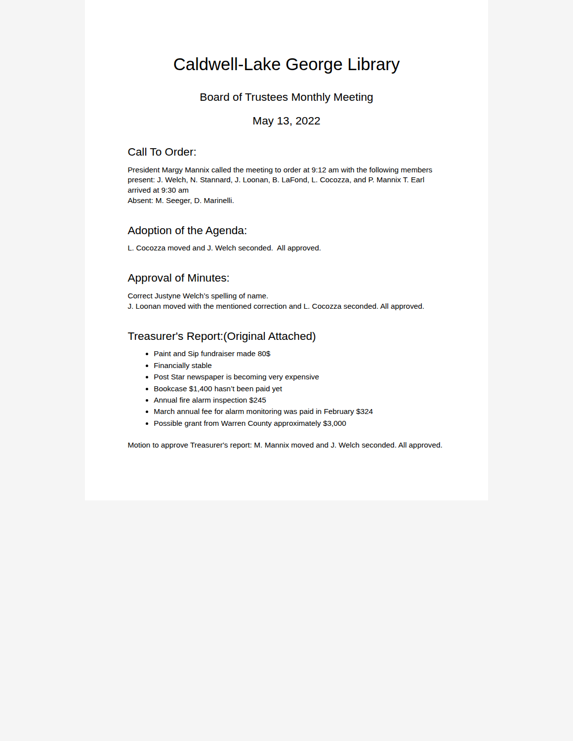Caldwell-Lake George Library
Board of Trustees Monthly Meeting
May 13, 2022
Call To Order:
President Margy Mannix called the meeting to order at 9:12 am with the following members present: J. Welch, N. Stannard, J. Loonan, B. LaFond, L. Cocozza, and P. Mannix T. Earl arrived at 9:30 am
Absent: M. Seeger, D. Marinelli.
Adoption of the Agenda:
L. Cocozza moved and J. Welch seconded. All approved.
Approval of Minutes:
Correct Justyne Welch’s spelling of name.
J. Loonan moved with the mentioned correction and L. Cocozza seconded. All approved.
Treasurer's Report:(Original Attached)
Paint and Sip fundraiser made 80$
Financially stable
Post Star newspaper is becoming very expensive
Bookcase $1,400 hasn’t been paid yet
Annual fire alarm inspection $245
March annual fee for alarm monitoring was paid in February $324
Possible grant from Warren County approximately $3,000
Motion to approve Treasurer's report: M. Mannix moved and J. Welch seconded. All approved.